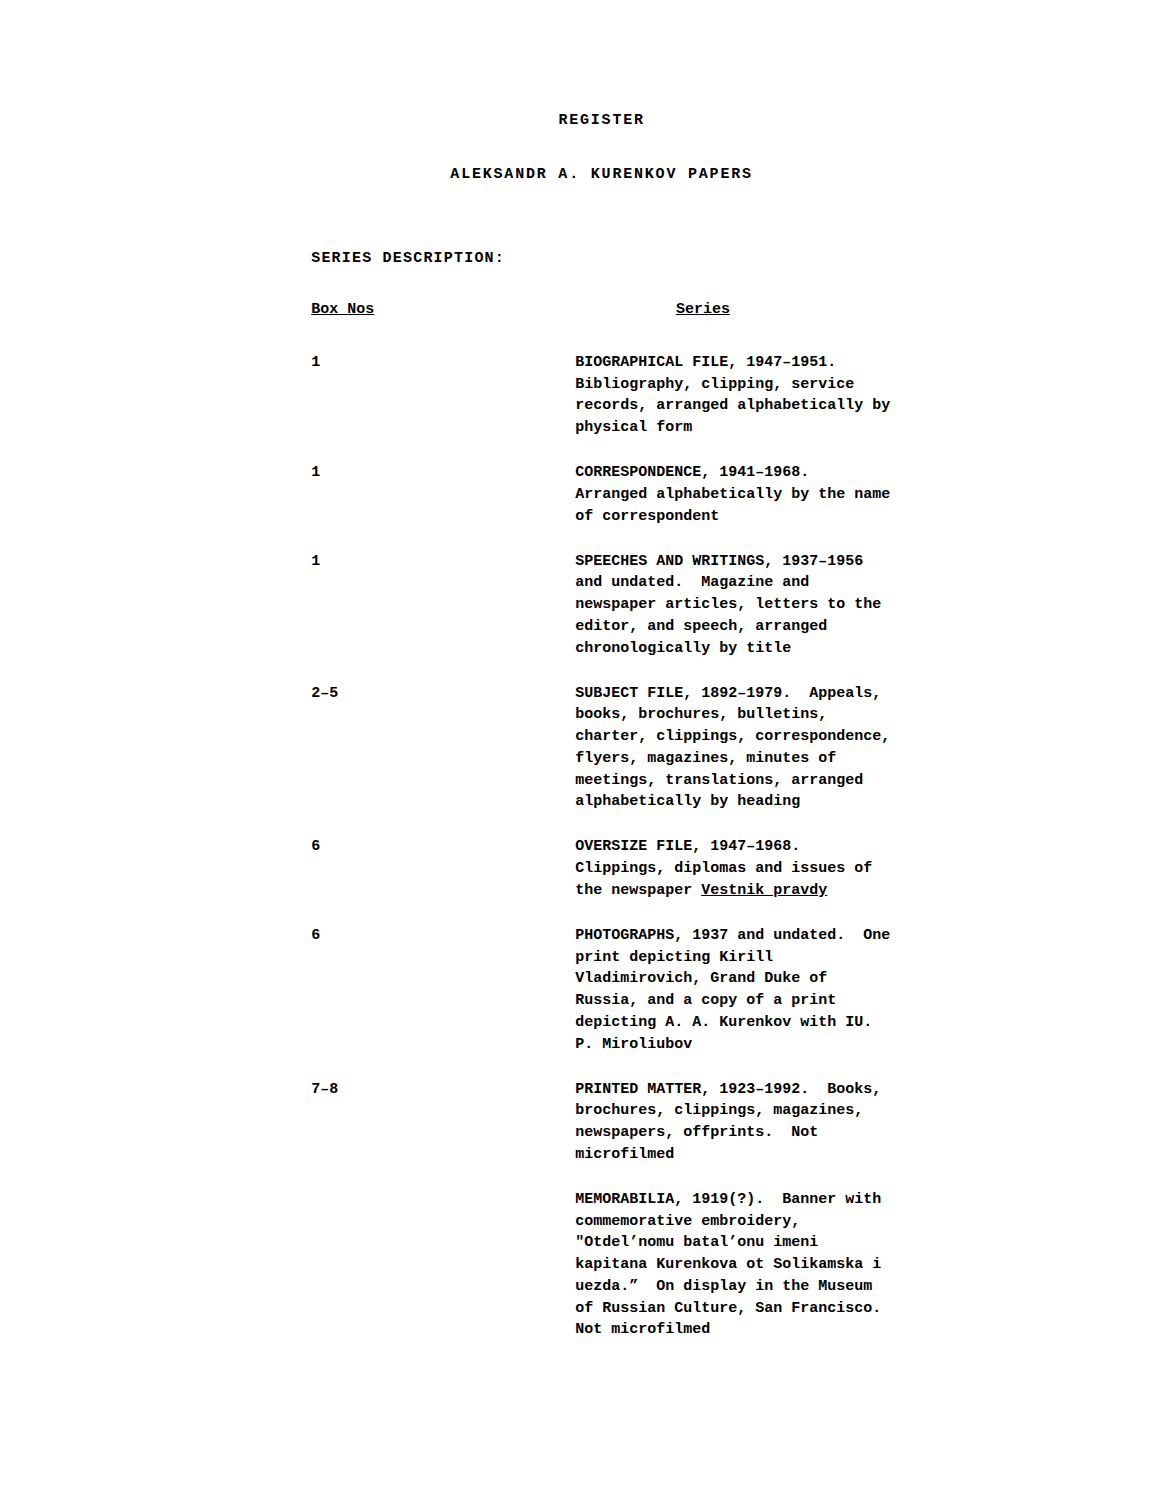REGISTER
ALEKSANDR A. KURENKOV PAPERS
SERIES DESCRIPTION:
| Box Nos | Series |
| --- | --- |
| 1 | BIOGRAPHICAL FILE, 1947–1951. Bibliography, clipping, service records, arranged alphabetically by physical form |
| 1 | CORRESPONDENCE, 1941–1968. Arranged alphabetically by the name of correspondent |
| 1 | SPEECHES AND WRITINGS, 1937–1956 and undated. Magazine and newspaper articles, letters to the editor, and speech, arranged chronologically by title |
| 2–5 | SUBJECT FILE, 1892–1979. Appeals, books, brochures, bulletins, charter, clippings, correspondence, flyers, magazines, minutes of meetings, translations, arranged alphabetically by heading |
| 6 | OVERSIZE FILE, 1947–1968. Clippings, diplomas and issues of the newspaper Vestnik pravdy |
| 6 | PHOTOGRAPHS, 1937 and undated. One print depicting Kirill Vladimirovich, Grand Duke of Russia, and a copy of a print depicting A. A. Kurenkov with IU. P. Miroliubov |
| 7–8 | PRINTED MATTER, 1923–1992. Books, brochures, clippings, magazines, newspapers, offprints. Not microfilmed |
| | MEMORABILIA, 1919(?). Banner with commemorative embroidery, "Otdel’nomu batal’onu imeni kapitana Kurenkova ot Solikamska i uezda.” On display in the Museum of Russian Culture, San Francisco. Not microfilmed |